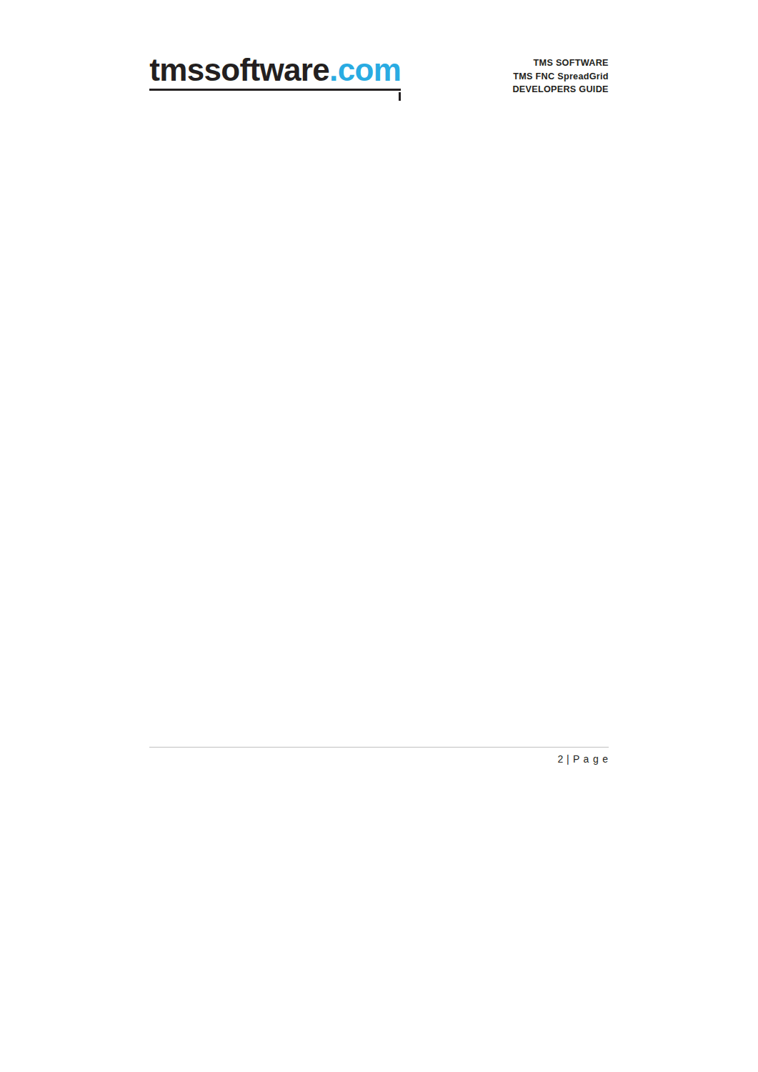tmssoftware. com
TMS SOFTWARE
TMS FNC SpreadGrid
DEVELOPERS GUIDE
2 | P a g e